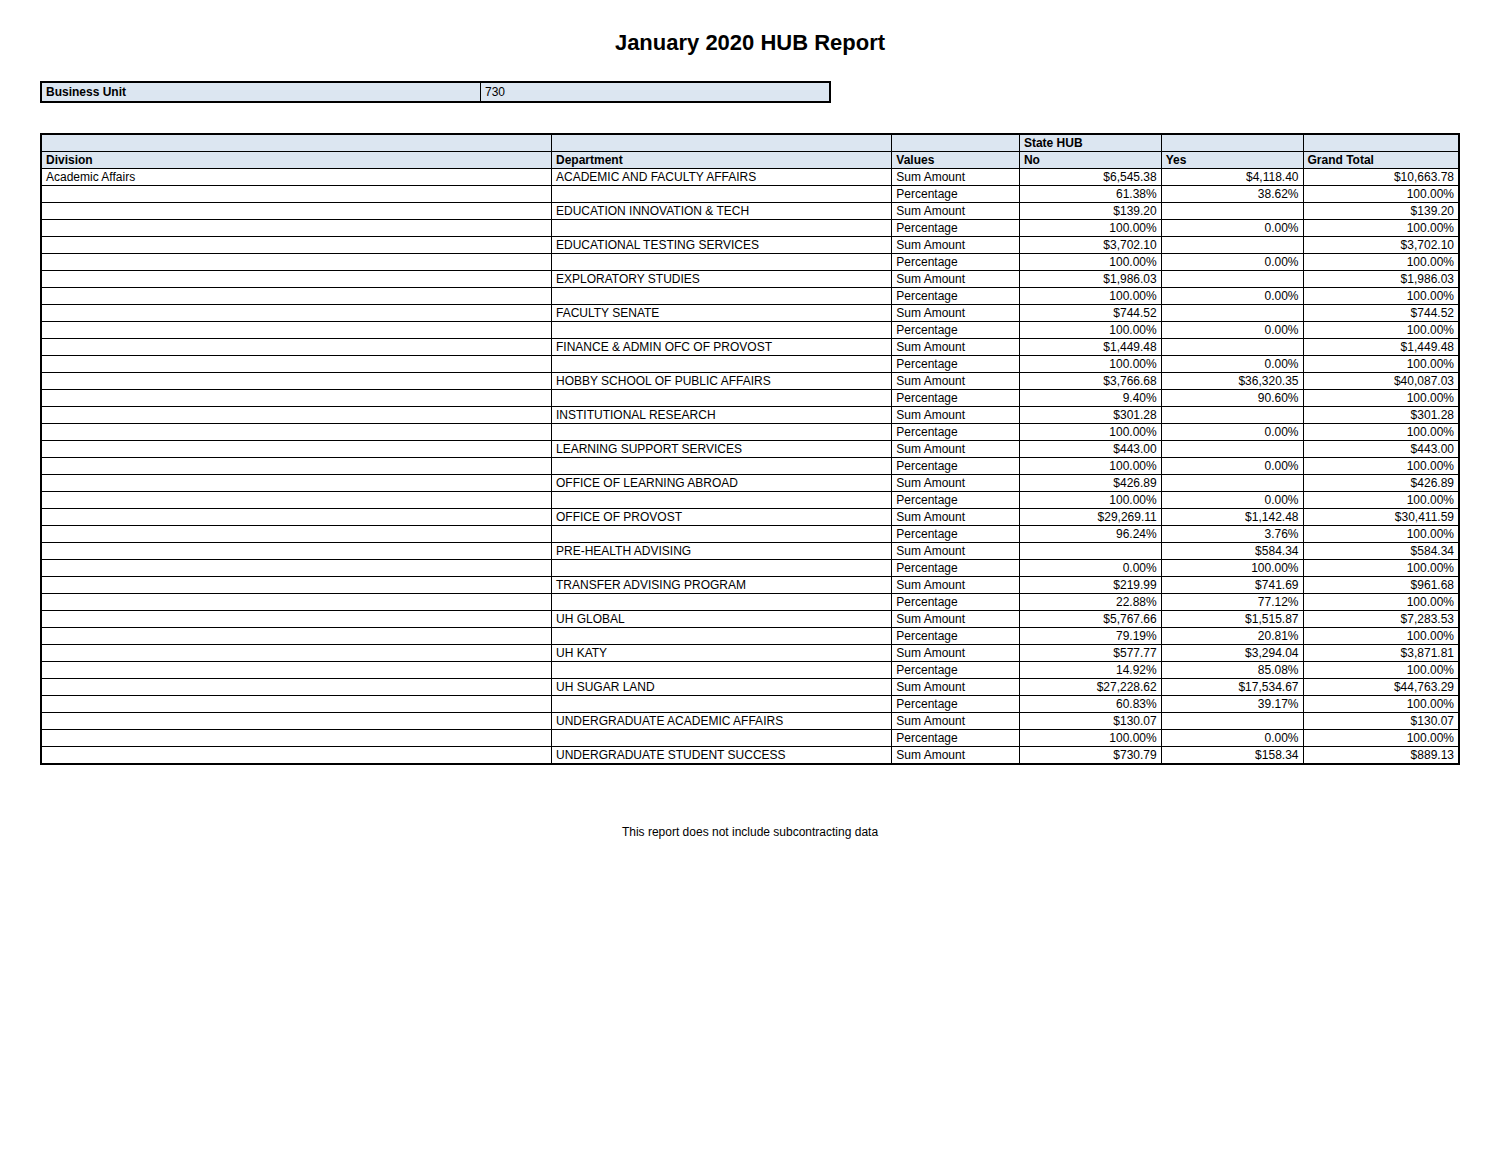January 2020 HUB Report
| Business Unit | 730 |
| | | | State HUB | | |
| --- | --- | --- | --- | --- | --- |
| Division | Department | Values | No | Yes | Grand Total |
| Academic Affairs | ACADEMIC AND FACULTY AFFAIRS | Sum Amount | $6,545.38 | $4,118.40 | $10,663.78 |
| | | Percentage | 61.38% | 38.62% | 100.00% |
| | EDUCATION INNOVATION & TECH | Sum Amount | $139.20 | | $139.20 |
| | | Percentage | 100.00% | 0.00% | 100.00% |
| | EDUCATIONAL TESTING SERVICES | Sum Amount | $3,702.10 | | $3,702.10 |
| | | Percentage | 100.00% | 0.00% | 100.00% |
| | EXPLORATORY STUDIES | Sum Amount | $1,986.03 | | $1,986.03 |
| | | Percentage | 100.00% | 0.00% | 100.00% |
| | FACULTY SENATE | Sum Amount | $744.52 | | $744.52 |
| | | Percentage | 100.00% | 0.00% | 100.00% |
| | FINANCE & ADMIN OFC OF PROVOST | Sum Amount | $1,449.48 | | $1,449.48 |
| | | Percentage | 100.00% | 0.00% | 100.00% |
| | HOBBY SCHOOL OF PUBLIC AFFAIRS | Sum Amount | $3,766.68 | $36,320.35 | $40,087.03 |
| | | Percentage | 9.40% | 90.60% | 100.00% |
| | INSTITUTIONAL RESEARCH | Sum Amount | $301.28 | | $301.28 |
| | | Percentage | 100.00% | 0.00% | 100.00% |
| | LEARNING SUPPORT SERVICES | Sum Amount | $443.00 | | $443.00 |
| | | Percentage | 100.00% | 0.00% | 100.00% |
| | OFFICE OF LEARNING ABROAD | Sum Amount | $426.89 | | $426.89 |
| | | Percentage | 100.00% | 0.00% | 100.00% |
| | OFFICE OF PROVOST | Sum Amount | $29,269.11 | $1,142.48 | $30,411.59 |
| | | Percentage | 96.24% | 3.76% | 100.00% |
| | PRE-HEALTH ADVISING | Sum Amount | | $584.34 | $584.34 |
| | | Percentage | 0.00% | 100.00% | 100.00% |
| | TRANSFER ADVISING PROGRAM | Sum Amount | $219.99 | $741.69 | $961.68 |
| | | Percentage | 22.88% | 77.12% | 100.00% |
| | UH GLOBAL | Sum Amount | $5,767.66 | $1,515.87 | $7,283.53 |
| | | Percentage | 79.19% | 20.81% | 100.00% |
| | UH KATY | Sum Amount | $577.77 | $3,294.04 | $3,871.81 |
| | | Percentage | 14.92% | 85.08% | 100.00% |
| | UH SUGAR LAND | Sum Amount | $27,228.62 | $17,534.67 | $44,763.29 |
| | | Percentage | 60.83% | 39.17% | 100.00% |
| | UNDERGRADUATE ACADEMIC AFFAIRS | Sum Amount | $130.07 | | $130.07 |
| | | Percentage | 100.00% | 0.00% | 100.00% |
| | UNDERGRADUATE STUDENT SUCCESS | Sum Amount | $730.79 | $158.34 | $889.13 |
This report does not include subcontracting data